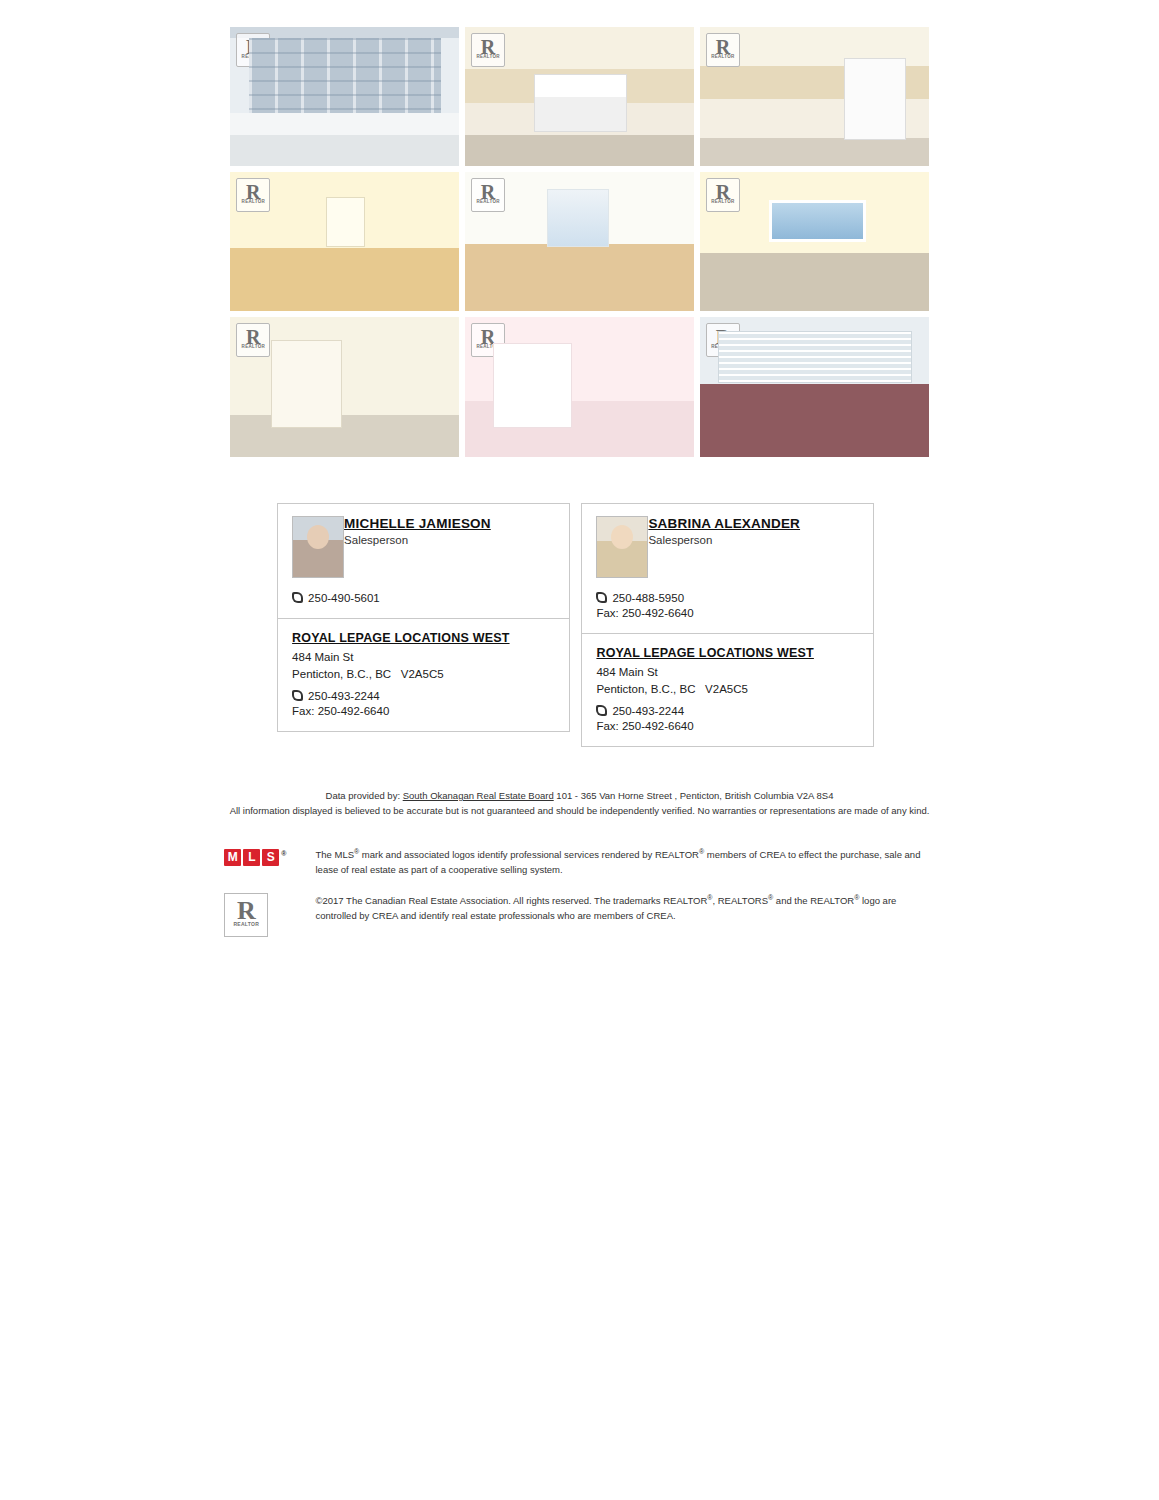| R REALTOR | R REALTOR | R REALTOR |
| R REALTOR | R REALTOR | R REALTOR |
| R REALTOR | R REALTOR | R REALTOR |
| | / / MICHELLE JAMIESON Salesperson / 250-490-5601 ROYAL LEPAGE LOCATIONS WEST 484 Main St Penticton, B.C., BC V2A5C5 250-493-2244 Fax: 250-492-6640 | | / / SABRINA ALEXANDER Salesperson / 250-488-5950 Fax: 250-492-6640 ROYAL LEPAGE LOCATIONS WEST 484 Main St Penticton, B.C., BC V2A5C5 250-493-2244 Fax: 250-492-6640 | |
Data provided by: South Okanagan Real Estate Board 101 - 365 Van Horne Street , Penticton, British Columbia V2A 8S4
All information displayed is believed to be accurate but is not guaranteed and should be independently verified. No warranties or representations are made of any kind.
| M L S ® | The MLS ® mark and associated logos identify professional services rendered by REALTOR ® members of CREA to effect the purchase, sale and lease of real estate as part of a cooperative selling system. |
| R REALTOR | ©2017 The Canadian Real Estate Association. All rights reserved. The trademarks REALTOR ® , REALTORS ® and the REALTOR ® logo are controlled by CREA and identify real estate professionals who are members of CREA. |